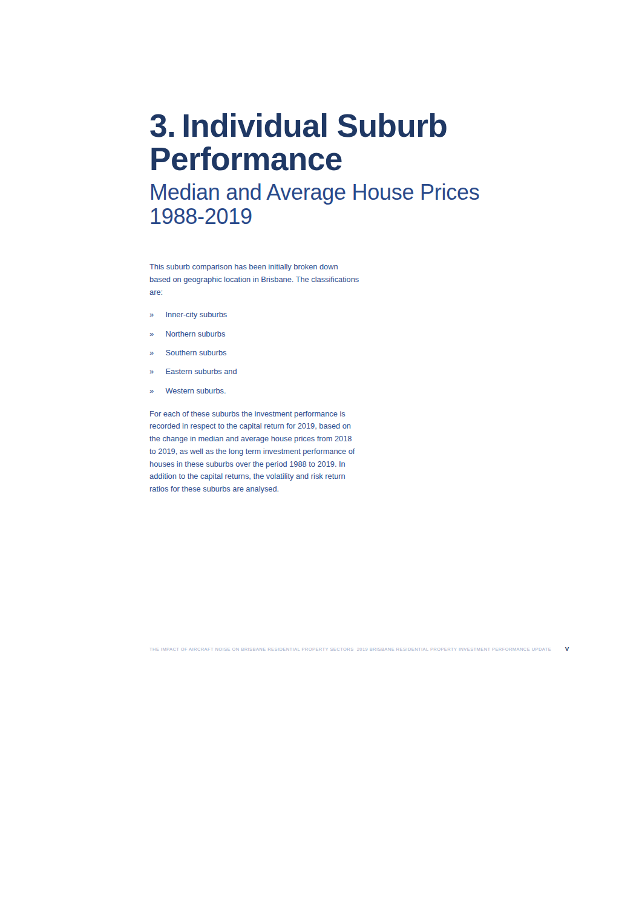3. Individual Suburb Performance Median and Average House Prices 1988-2019
This suburb comparison has been initially broken down based on geographic location in Brisbane. The classifications are:
Inner-city suburbs
Northern suburbs
Southern suburbs
Eastern suburbs and
Western suburbs.
For each of these suburbs the investment performance is recorded in respect to the capital return for 2019, based on the change in median and average house prices from 2018 to 2019, as well as the long term investment performance of houses in these suburbs over the period 1988 to 2019. In addition to the capital returns, the volatility and risk return ratios for these suburbs are analysed.
THE IMPACT OF AIRCRAFT NOISE ON BRISBANE RESIDENTIAL PROPERTY SECTORS 2019 BRISBANE RESIDENTIAL PROPERTY INVESTMENT PERFORMANCE UPDATE V